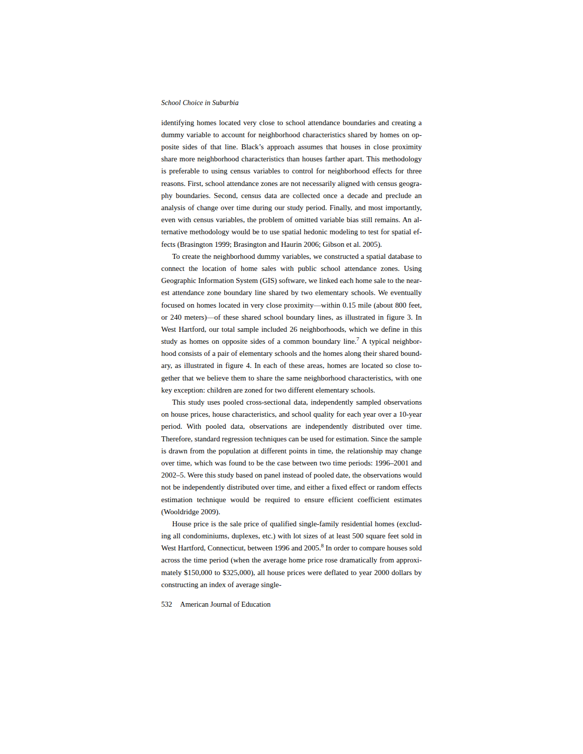School Choice in Suburbia
identifying homes located very close to school attendance boundaries and creating a dummy variable to account for neighborhood characteristics shared by homes on opposite sides of that line. Black’s approach assumes that houses in close proximity share more neighborhood characteristics than houses farther apart. This methodology is preferable to using census variables to control for neighborhood effects for three reasons. First, school attendance zones are not necessarily aligned with census geography boundaries. Second, census data are collected once a decade and preclude an analysis of change over time during our study period. Finally, and most importantly, even with census variables, the problem of omitted variable bias still remains. An alternative methodology would be to use spatial hedonic modeling to test for spatial effects (Brasington 1999; Brasington and Haurin 2006; Gibson et al. 2005).
To create the neighborhood dummy variables, we constructed a spatial database to connect the location of home sales with public school attendance zones. Using Geographic Information System (GIS) software, we linked each home sale to the nearest attendance zone boundary line shared by two elementary schools. We eventually focused on homes located in very close proximity—within 0.15 mile (about 800 feet, or 240 meters)—of these shared school boundary lines, as illustrated in figure 3. In West Hartford, our total sample included 26 neighborhoods, which we define in this study as homes on opposite sides of a common boundary line.7 A typical neighborhood consists of a pair of elementary schools and the homes along their shared boundary, as illustrated in figure 4. In each of these areas, homes are located so close together that we believe them to share the same neighborhood characteristics, with one key exception: children are zoned for two different elementary schools.
This study uses pooled cross-sectional data, independently sampled observations on house prices, house characteristics, and school quality for each year over a 10-year period. With pooled data, observations are independently distributed over time. Therefore, standard regression techniques can be used for estimation. Since the sample is drawn from the population at different points in time, the relationship may change over time, which was found to be the case between two time periods: 1996–2001 and 2002–5. Were this study based on panel instead of pooled date, the observations would not be independently distributed over time, and either a fixed effect or random effects estimation technique would be required to ensure efficient coefficient estimates (Wooldridge 2009).
House price is the sale price of qualified single-family residential homes (excluding all condominiums, duplexes, etc.) with lot sizes of at least 500 square feet sold in West Hartford, Connecticut, between 1996 and 2005.8 In order to compare houses sold across the time period (when the average home price rose dramatically from approximately $150,000 to $325,000), all house prices were deflated to year 2000 dollars by constructing an index of average single-
532 American Journal of Education